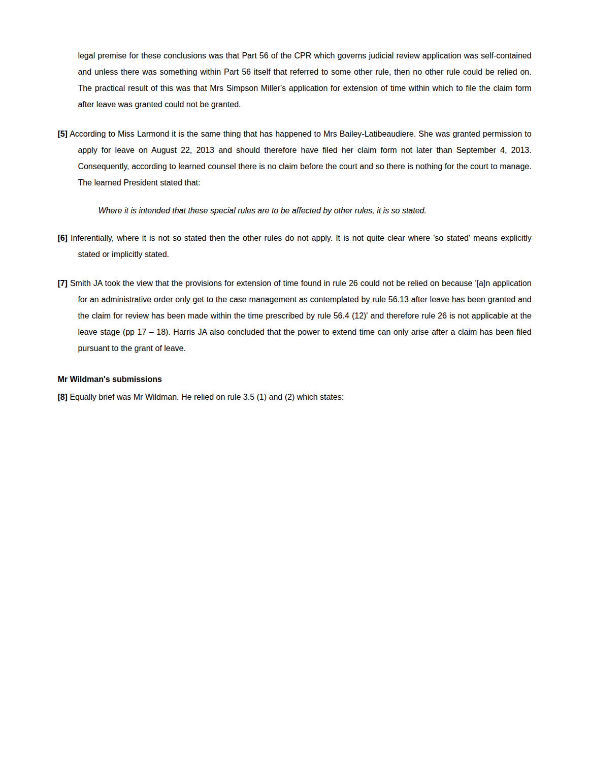legal premise for these conclusions was that Part 56 of the CPR which governs judicial review application was self-contained and unless there was something within Part 56 itself that referred to some other rule, then no other rule could be relied on. The practical result of this was that Mrs Simpson Miller's application for extension of time within which to file the claim form after leave was granted could not be granted.
[5] According to Miss Larmond it is the same thing that has happened to Mrs Bailey-Latibeaudiere. She was granted permission to apply for leave on August 22, 2013 and should therefore have filed her claim form not later than September 4, 2013. Consequently, according to learned counsel there is no claim before the court and so there is nothing for the court to manage. The learned President stated that:
Where it is intended that these special rules are to be affected by other rules, it is so stated.
[6] Inferentially, where it is not so stated then the other rules do not apply. It is not quite clear where 'so stated' means explicitly stated or implicitly stated.
[7] Smith JA took the view that the provisions for extension of time found in rule 26 could not be relied on because '[a]n application for an administrative order only get to the case management as contemplated by rule 56.13 after leave has been granted and the claim for review has been made within the time prescribed by rule 56.4 (12)' and therefore rule 26 is not applicable at the leave stage (pp 17 – 18). Harris JA also concluded that the power to extend time can only arise after a claim has been filed pursuant to the grant of leave.
Mr Wildman's submissions
[8] Equally brief was Mr Wildman. He relied on rule 3.5 (1) and (2) which states: